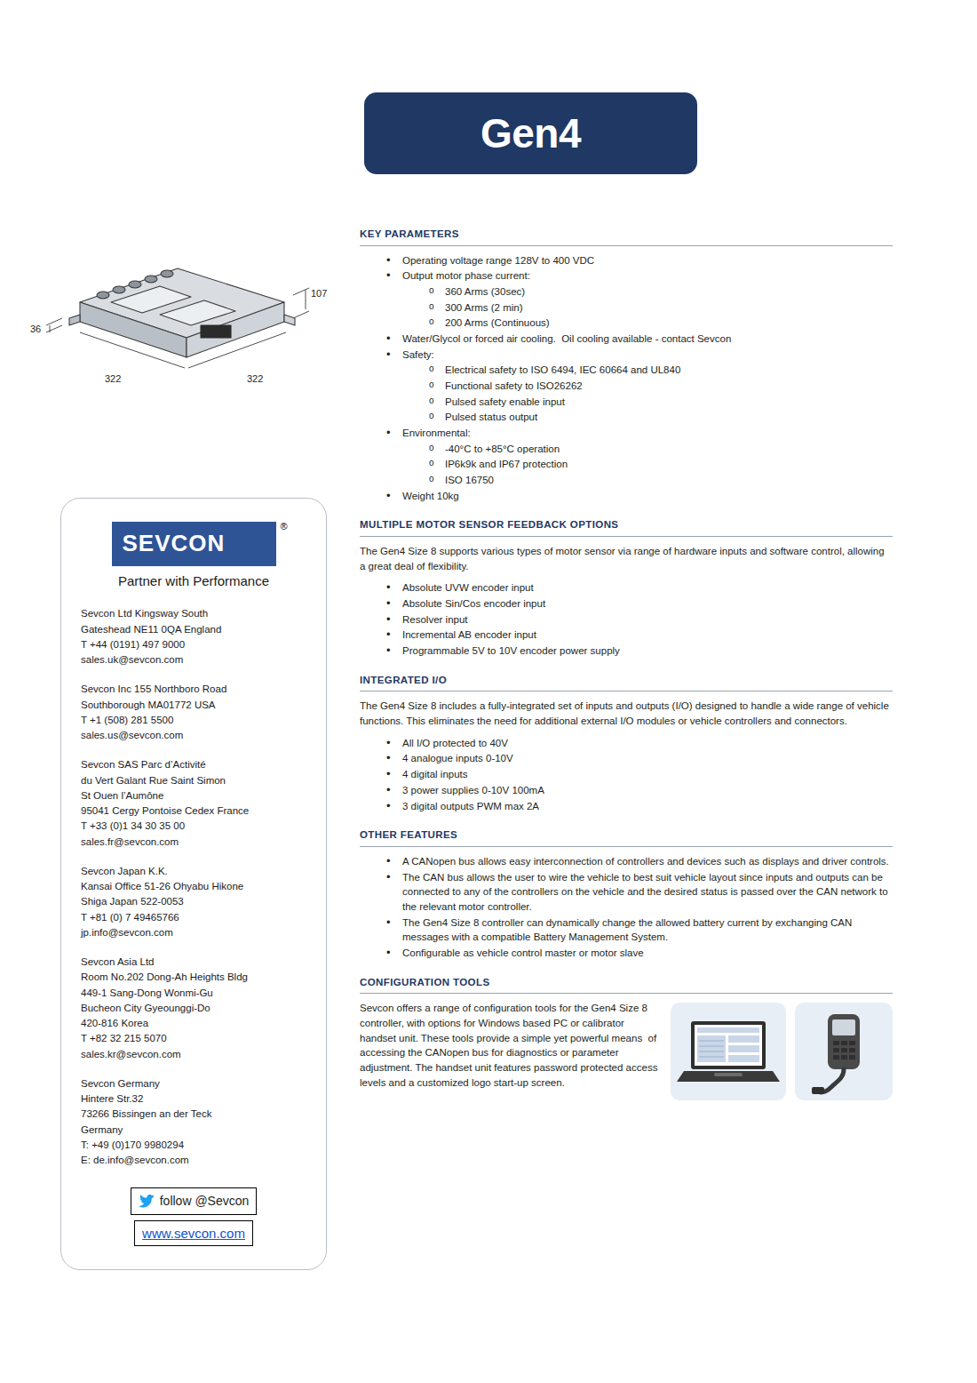Gen4
107 36 322 322
SEVCON®
Partner with Performance
Sevcon Ltd Kingsway South
Gateshead NE11 0QA England
T +44 (0191) 497 9000
sales.uk@sevcon.com
Sevcon Inc 155 Northboro Road
Southborough MA01772 USA
T +1 (508) 281 5500
sales.us@sevcon.com
Sevcon SAS Parc d’Activité
du Vert Galant Rue Saint Simon
St Ouen l’Aumône
95041 Cergy Pontoise Cedex France
T +33 (0)1 34 30 35 00
sales.fr@sevcon.com
Sevcon Japan K.K.
Kansai Office 51-26 Ohyabu Hikone
Shiga Japan 522-0053
T +81 (0) 7 49465766
jp.info@sevcon.com
Sevcon Asia Ltd
Room No.202 Dong-Ah Heights Bldg
449-1 Sang-Dong Wonmi-Gu
Bucheon City Gyeounggi-Do
420-816 Korea
T +82 32 215 5070
sales.kr@sevcon.com
Sevcon Germany
Hintere Str.32
73266 Bissingen an der Teck
Germany
T: +49 (0)170 9980294
E: de.info@sevcon.com
follow @Sevcon
www.sevcon.com
Key Parameters
Operating voltage range 128V to 400 VDC
Output motor phase current:
360 Arms (30sec)
300 Arms (2 min)
200 Arms (Continuous)
Water/Glycol or forced air cooling. Oil cooling available - contact Sevcon
Safety:
Electrical safety to ISO 6494, IEC 60664 and UL840
Functional safety to ISO26262
Pulsed safety enable input
Pulsed status output
Environmental:
-40°C to +85°C operation
IP6k9k and IP67 protection
ISO 16750
Weight 10kg
Multiple Motor Sensor Feedback Options
The Gen4 Size 8 supports various types of motor sensor via range of hardware inputs and software control, allowing a great deal of flexibility.
Absolute UVW encoder input
Absolute Sin/Cos encoder input
Resolver input
Incremental AB encoder input
Programmable 5V to 10V encoder power supply
Integrated I/O
The Gen4 Size 8 includes a fully-integrated set of inputs and outputs (I/O) designed to handle a wide range of vehicle functions. This eliminates the need for additional external I/O modules or vehicle controllers and connectors.
All I/O protected to 40V
4 analogue inputs 0-10V
4 digital inputs
3 power supplies 0-10V 100mA
3 digital outputs PWM max 2A
Other Features
A CANopen bus allows easy interconnection of controllers and devices such as displays and driver controls.
The CAN bus allows the user to wire the vehicle to best suit vehicle layout since inputs and outputs can be connected to any of the controllers on the vehicle and the desired status is passed over the CAN network to the relevant motor controller.
The Gen4 Size 8 controller can dynamically change the allowed battery current by exchanging CAN messages with a compatible Battery Management System.
Configurable as vehicle control master or motor slave
Configuration Tools
Sevcon offers a range of configuration tools for the Gen4 Size 8 controller, with options for Windows based PC or calibrator handset unit. These tools provide a simple yet powerful means of accessing the CANopen bus for diagnostics or parameter adjustment. The handset unit features password protected access levels and a customized logo start-up screen.